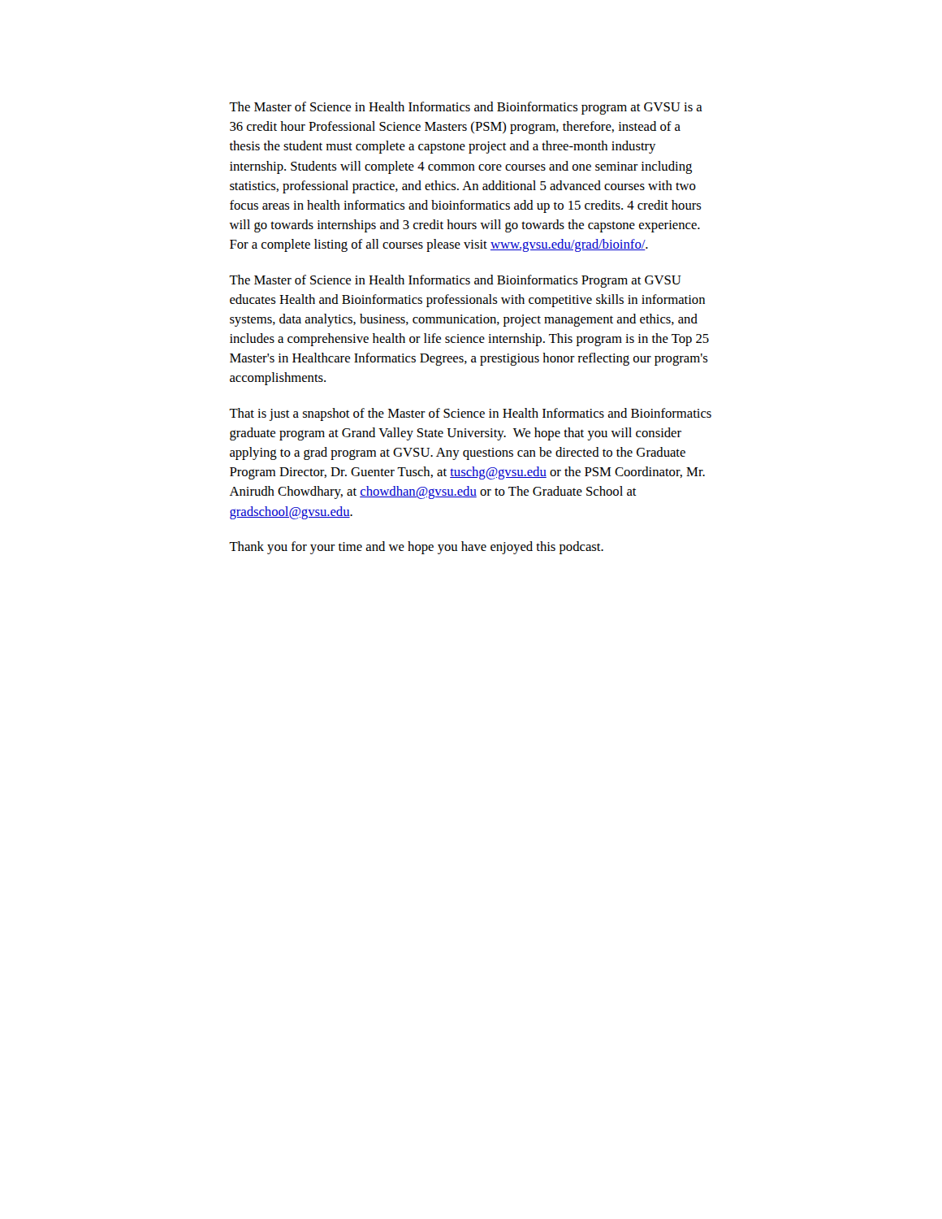The Master of Science in Health Informatics and Bioinformatics program at GVSU is a 36 credit hour Professional Science Masters (PSM) program, therefore, instead of a thesis the student must complete a capstone project and a three-month industry internship. Students will complete 4 common core courses and one seminar including statistics, professional practice, and ethics. An additional 5 advanced courses with two focus areas in health informatics and bioinformatics add up to 15 credits. 4 credit hours will go towards internships and 3 credit hours will go towards the capstone experience. For a complete listing of all courses please visit www.gvsu.edu/grad/bioinfo/.
The Master of Science in Health Informatics and Bioinformatics Program at GVSU educates Health and Bioinformatics professionals with competitive skills in information systems, data analytics, business, communication, project management and ethics, and includes a comprehensive health or life science internship. This program is in the Top 25 Master's in Healthcare Informatics Degrees, a prestigious honor reflecting our program's accomplishments.
That is just a snapshot of the Master of Science in Health Informatics and Bioinformatics graduate program at Grand Valley State University. We hope that you will consider applying to a grad program at GVSU. Any questions can be directed to the Graduate Program Director, Dr. Guenter Tusch, at tuschg@gvsu.edu or the PSM Coordinator, Mr. Anirudh Chowdhary, at chowdhan@gvsu.edu or to The Graduate School at gradschool@gvsu.edu.
Thank you for your time and we hope you have enjoyed this podcast.